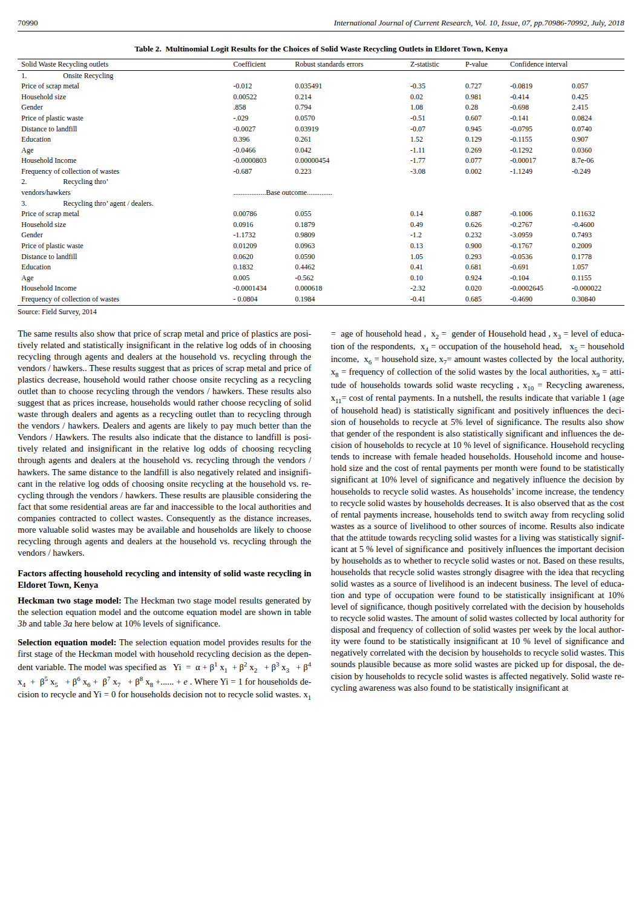70990 International Journal of Current Research, Vol. 10, Issue, 07, pp.70986-70992, July, 2018
Table 2. Multinomial Logit Results for the Choices of Solid Waste Recycling Outlets in Eldoret Town, Kenya
| Solid Waste Recycling outlets | Coefficient | Robust standards errors | Z-statistic | P-value | Confidence interval |
| --- | --- | --- | --- | --- | --- |
| 1. Onsite Recycling | | | | | | |
| Price of scrap metal | -0.012 | 0.035491 | -0.35 | 0.727 | -0.0819 | 0.057 |
| Household size | 0.00522 | 0.214 | 0.02 | 0.981 | -0.414 | 0.425 |
| Gender | .858 | 0.794 | 1.08 | 0.28 | -0.698 | 2.415 |
| Price of plastic waste | -.029 | 0.0570 | -0.51 | 0.607 | -0.141 | 0.0824 |
| Distance to landfill | -0.0027 | 0.03919 | -0.07 | 0.945 | -0.0795 | 0.0740 |
| Education | 0.396 | 0.261 | 1.52 | 0.129 | -0.1155 | 0.907 |
| Age | -0.0466 | 0.042 | -1.11 | 0.269 | -0.1292 | 0.0360 |
| Household Income | -0.0000803 | 0.00000454 | -1.77 | 0.077 | -0.00017 | 8.7e-06 |
| Frequency of collection of wastes | -0.687 | 0.223 | -3.08 | 0.002 | -1.1249 | -0.249 |
| 2. Recycling thro’ | | | | | | |
| vendors/hawkers | ..................Base outcome.............. |
| 3. Recycling thro’ agent / dealers. | | | | | | |
| Price of scrap metal | 0.00786 | 0.055 | 0.14 | 0.887 | -0.1006 | 0.11632 |
| Household size | 0.0916 | 0.1879 | 0.49 | 0.626 | -0.2767 | -0.4600 |
| Gender | -1.1732 | 0.9809 | -1.2 | 0.232 | -3.0959 | 0.7493 |
| Price of plastic waste | 0.01209 | 0.0963 | 0.13 | 0.900 | -0.1767 | 0.2009 |
| Distance to landfill | 0.0620 | 0.0590 | 1.05 | 0.293 | -0.0536 | 0.1778 |
| Education | 0.1832 | 0.4462 | 0.41 | 0.681 | -0.691 | 1.057 |
| Age | 0.005 | -0.562 | 0.10 | 0.924 | -0.104 | 0.1155 |
| Household Income | -0.0001434 | 0.000618 | -2.32 | 0.020 | -0.0002645 | -0.000022 |
| Frequency of collection of wastes | - 0.0804 | 0.1984 | -0.41 | 0.685 | -0.4690 | 0.30840 |
Source: Field Survey, 2014
The same results also show that price of scrap metal and price of plastics are positively related and statistically insignificant in the relative log odds of in choosing recycling through agents and dealers at the household vs. recycling through the vendors / hawkers.. These results suggest that as prices of scrap metal and price of plastics decrease, household would rather choose onsite recycling as a recycling outlet than to choose recycling through the vendors / hawkers. These results also suggest that as prices increase, households would rather choose recycling of solid waste through dealers and agents as a recycling outlet than to recycling through the vendors / hawkers. Dealers and agents are likely to pay much better than the Vendors / Hawkers. The results also indicate that the distance to landfill is positively related and insignificant in the relative log odds of choosing recycling through agents and dealers at the household vs. recycling through the vendors / hawkers. The same distance to the landfill is also negatively related and insignificant in the relative log odds of choosing onsite recycling at the household vs. recycling through the vendors / hawkers. These results are plausible considering the fact that some residential areas are far and inaccessible to the local authorities and companies contracted to collect wastes. Consequently as the distance increases, more valuable solid wastes may be available and households are likely to choose recycling through agents and dealers at the household vs. recycling through the vendors / hawkers.
Factors affecting household recycling and intensity of solid waste recycling in Eldoret Town, Kenya
Heckman two stage model: The Heckman two stage model results generated by the selection equation model and the outcome equation model are shown in table 3b and table 3a here below at 10% levels of significance.
Selection equation model: The selection equation model provides results for the first stage of the Heckman model with household recycling decision as the dependent variable. The model was specified as Yi = α + β1 x1 + β2 x2 + β3 x3 + β4 x4 + β5 x5 + β6 x6 + β7 x7 + β8 x8 +...... + e . Where Yi = 1 for households decision to recycle and Yi = 0 for households decision not to recycle solid wastes. x1 = age of household head , x2 = gender of Household head , x3 = level of education of the respondents, x4 = occupation of the household head, x5 = household income, x6 = household size, x7= amount wastes collected by the local authority, x8 = frequency of collection of the solid wastes by the local authorities, x9 = attitude of households towards solid waste recycling , x10 = Recycling awareness, x11= cost of rental payments. In a nutshell, the results indicate that variable 1 (age of household head) is statistically significant and positively influences the decision of households to recycle at 5% level of significance. The results also show that gender of the respondent is also statistically significant and influences the decision of households to recycle at 10 % level of significance. Household recycling tends to increase with female headed households. Household income and household size and the cost of rental payments per month were found to be statistically significant at 10% level of significance and negatively influence the decision by households to recycle solid wastes. As households’ income increase, the tendency to recycle solid wastes by households decreases. It is also observed that as the cost of rental payments increase, households tend to switch away from recycling solid wastes as a source of livelihood to other sources of income. Results also indicate that the attitude towards recycling solid wastes for a living was statistically significant at 5 % level of significance and positively influences the important decision by households as to whether to recycle solid wastes or not. Based on these results, households that recycle solid wastes strongly disagree with the idea that recycling solid wastes as a source of livelihood is an indecent business. The level of education and type of occupation were found to be statistically insignificant at 10% level of significance, though positively correlated with the decision by households to recycle solid wastes. The amount of solid wastes collected by local authority for disposal and frequency of collection of solid wastes per week by the local authority were found to be statistically insignificant at 10 % level of significance and negatively correlated with the decision by households to recycle solid wastes. This sounds plausible because as more solid wastes are picked up for disposal, the decision by households to recycle solid wastes is affected negatively. Solid waste recycling awareness was also found to be statistically insignificant at